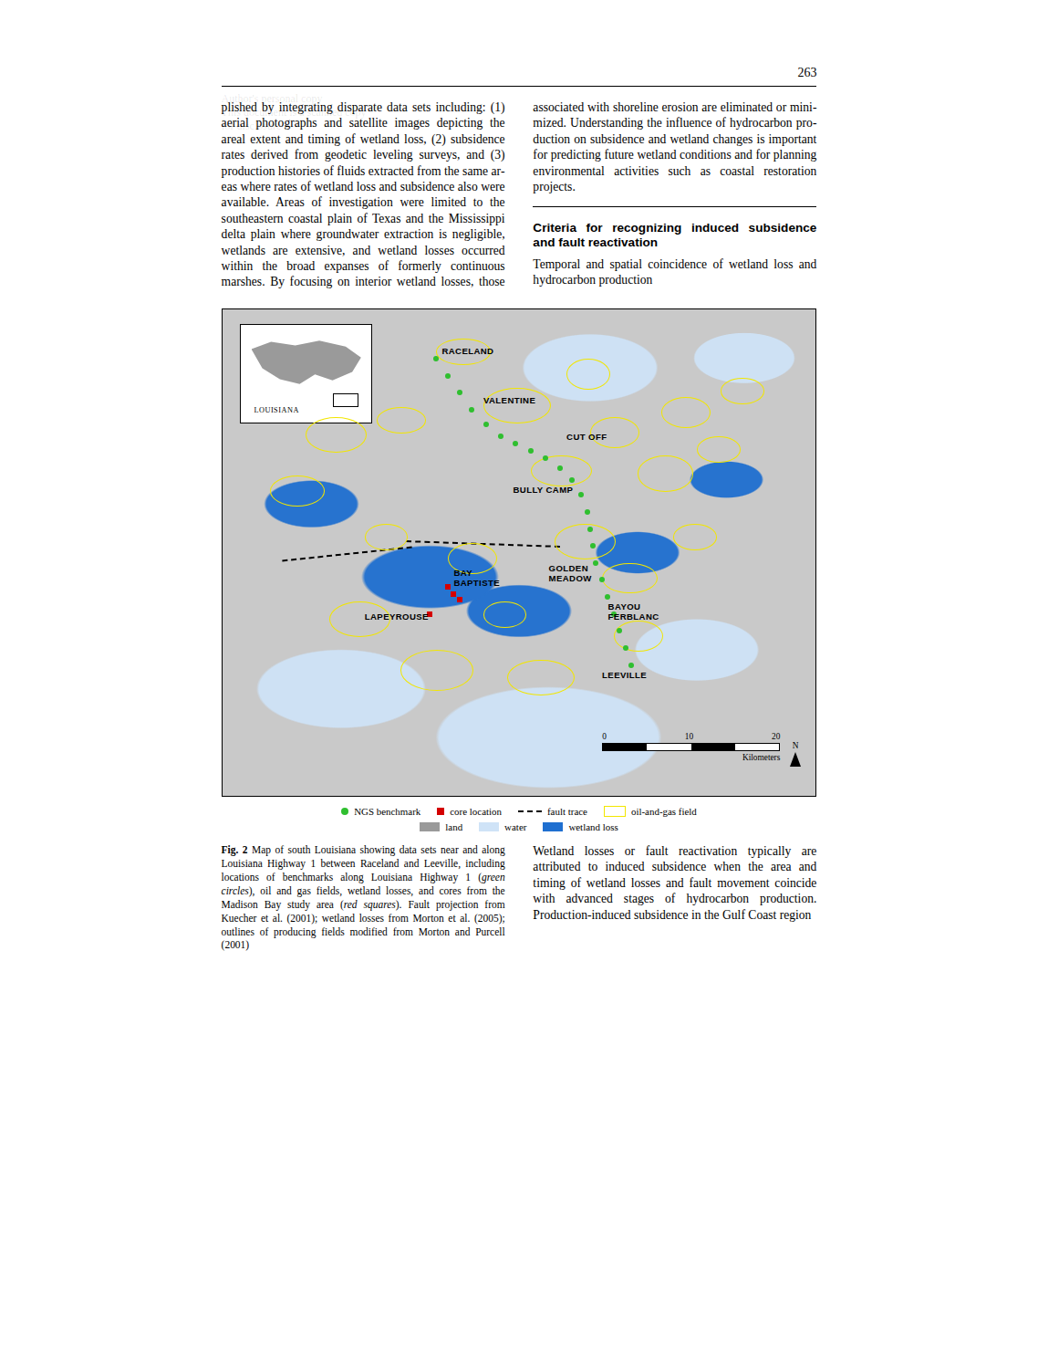263
Author's personal copy
This document is a scanned copy
for disclosure
plished by integrating disparate data sets including: (1) aerial photographs and satellite images depicting the areal extent and timing of wetland loss, (2) subsidence rates derived from geodetic leveling surveys, and (3) production histories of fluids extracted from the same areas where rates of wetland loss and subsidence also were available. Areas of investigation were limited to the southeastern coastal plain of Texas and the Mississippi delta plain where groundwater extraction is negligible, wetlands are extensive, and wetland losses occurred within the broad expanses of formerly continuous marshes. By focusing on interior wetland losses, those associated with shoreline erosion are eliminated or minimized. Understanding the influence of hydrocarbon production on subsidence and wetland changes is important for predicting future wetland conditions and for planning environmental activities such as coastal restoration projects.
Criteria for recognizing induced subsidence and fault reactivation
Temporal and spatial coincidence of wetland loss and hydrocarbon production
LOUISIANA
RACELAND
VALENTINE
CUT OFF
BULLY CAMP
BAY
BAPTISTE
LAPEYROUSE
GOLDEN
MEADOW
BAYOU
FERBLANC
LEEVILLE
01020
Kilometers
N
NGS benchmark core location fault trace oil-and-gas field
land water wetland loss
Fig. 2 Map of south Louisiana showing data sets near and along Louisiana Highway 1 between Raceland and Leeville, including locations of benchmarks along Louisiana Highway 1 (green circles), oil and gas fields, wetland losses, and cores from the Madison Bay study area (red squares). Fault projection from Kuecher et al. (2001); wetland losses from Morton et al. (2005); outlines of producing fields modified from Morton and Purcell (2001)
Wetland losses or fault reactivation typically are attributed to induced subsidence when the area and timing of wetland losses and fault movement coincide with advanced stages of hydrocarbon production. Production-induced subsidence in the Gulf Coast region